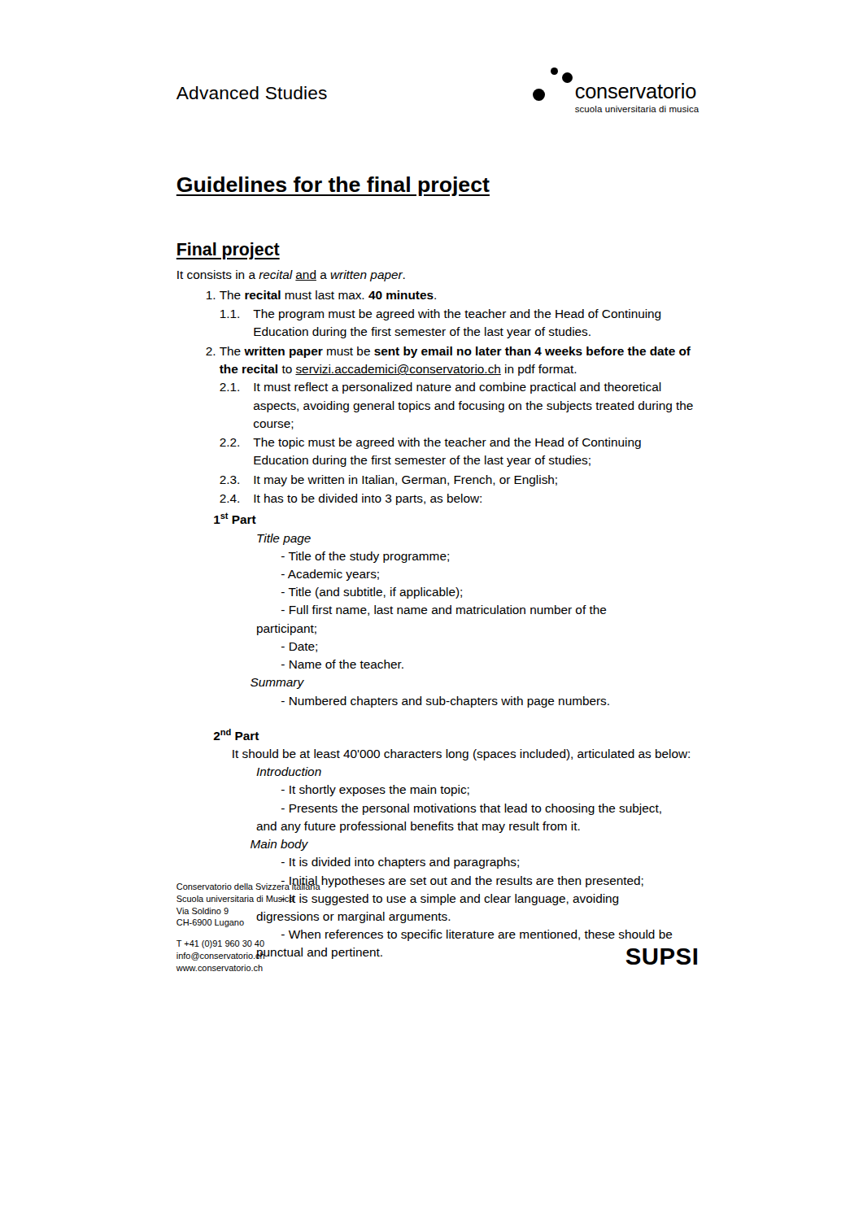Advanced Studies
conservatorio
scuola universitaria di musica
Guidelines for the final project
Final project
It consists in a recital and a written paper.
The recital must last max. 40 minutes.
1.1. The program must be agreed with the teacher and the Head of Continuing Education during the first semester of the last year of studies.
The written paper must be sent by email no later than 4 weeks before the date of the recital to servizi.accademici@conservatorio.ch in pdf format.
2.1. It must reflect a personalized nature and combine practical and theoretical aspects, avoiding general topics and focusing on the subjects treated during the course;
2.2. The topic must be agreed with the teacher and the Head of Continuing Education during the first semester of the last year of studies;
2.3. It may be written in Italian, German, French, or English;
2.4. It has to be divided into 3 parts, as below:
1st Part
Title page
- Title of the study programme;
- Academic years;
- Title (and subtitle, if applicable);
- Full first name, last name and matriculation number of the
participant;
- Date;
- Name of the teacher.
Summary
- Numbered chapters and sub-chapters with page numbers.
2nd Part
It should be at least 40'000 characters long (spaces included), articulated as below:
Introduction
- It shortly exposes the main topic;
- Presents the personal motivations that lead to choosing the subject,
and any future professional benefits that may result from it.
Main body
- It is divided into chapters and paragraphs;
- Initial hypotheses are set out and the results are then presented;
- It is suggested to use a simple and clear language, avoiding
digressions or marginal arguments.
- When references to specific literature are mentioned, these should be
punctual and pertinent.
Conservatorio della Svizzera italiana
Scuola universitaria di Musica
Via Soldino 9
CH-6900 Lugano
T +41 (0)91 960 30 40
info@conservatorio.ch
www.conservatorio.ch
SUPSI